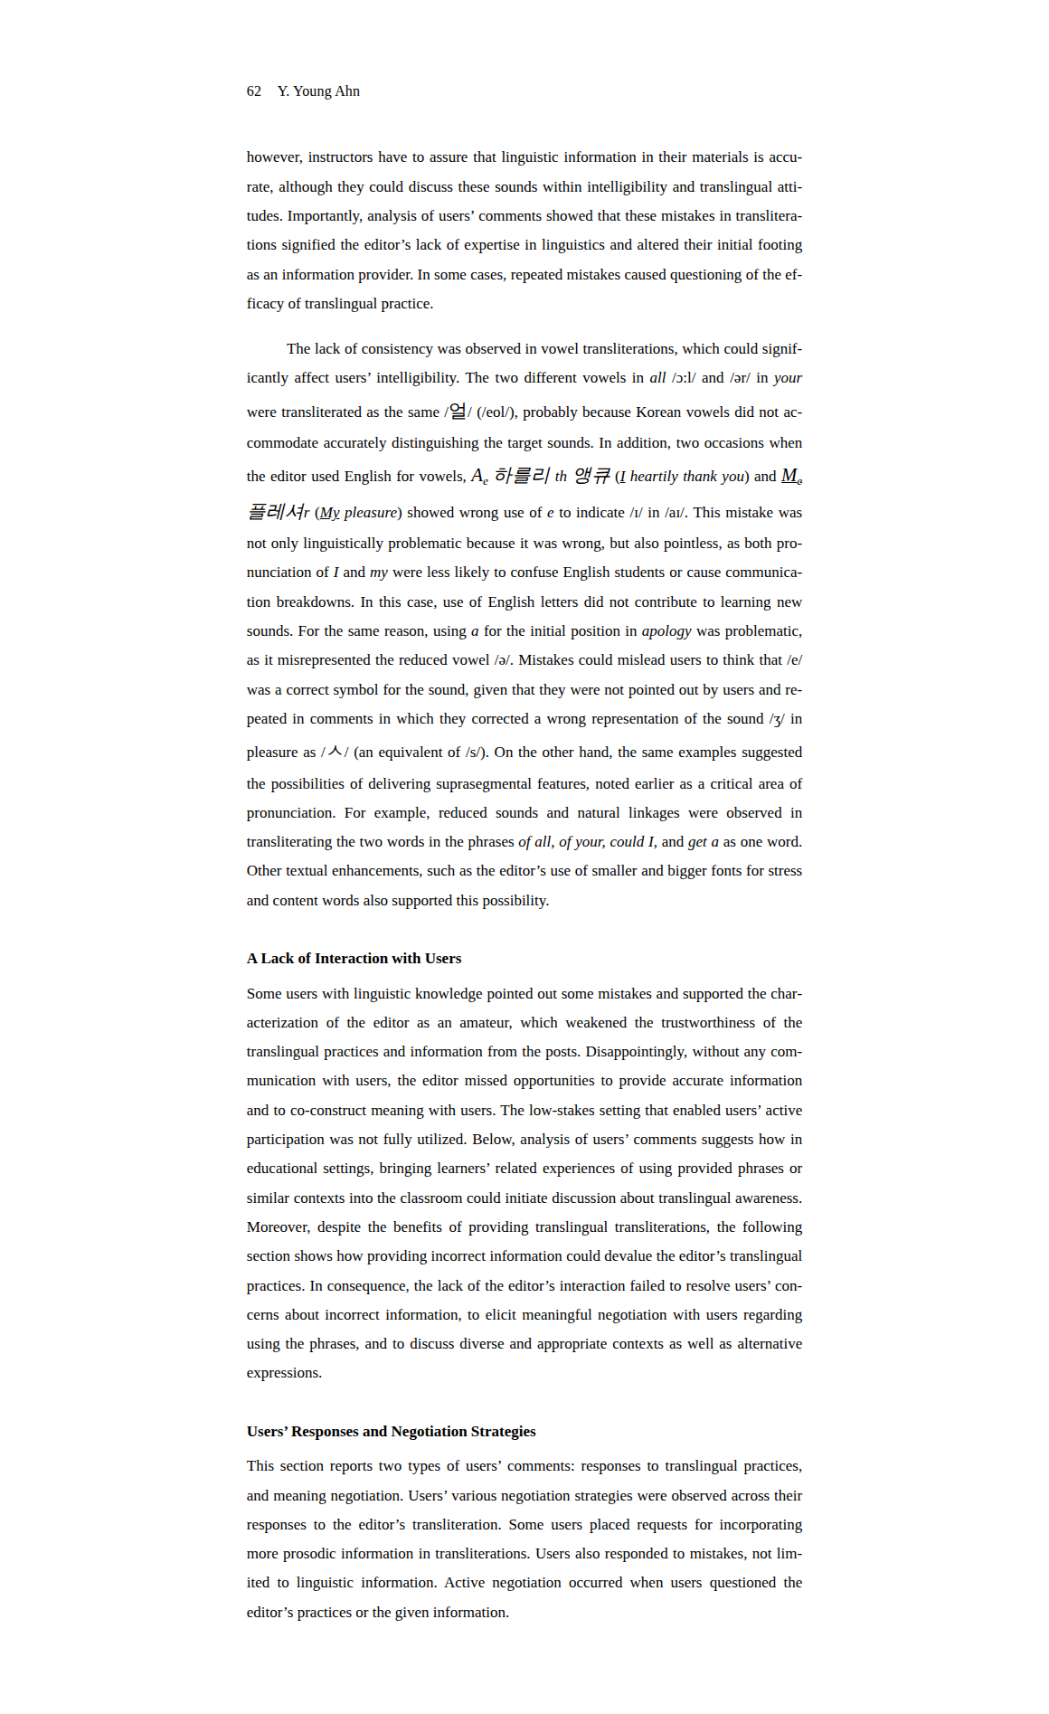62 Y. Young Ahn
however, instructors have to assure that linguistic information in their materials is accurate, although they could discuss these sounds within intelligibility and translingual attitudes. Importantly, analysis of users’ comments showed that these mistakes in transliterations signified the editor’s lack of expertise in linguistics and altered their initial footing as an information provider. In some cases, repeated mistakes caused questioning of the efficacy of translingual practice.
The lack of consistency was observed in vowel transliterations, which could significantly affect users’ intelligibility. The two different vowels in all /ɔ:l/ and /ər/ in your were transliterated as the same /얼/ (/eol/), probably because Korean vowels did not accommodate accurately distinguishing the target sounds. In addition, two occasions when the editor used English for vowels, Ae 하를리 th 앵큐 (I heartily thank you) and Me 플레셔 r (My pleasure) showed wrong use of e to indicate /ɪ/ in /aɪ/. This mistake was not only linguistically problematic because it was wrong, but also pointless, as both pronunciation of I and my were less likely to confuse English students or cause communication breakdowns. In this case, use of English letters did not contribute to learning new sounds. For the same reason, using a for the initial position in apology was problematic, as it misrepresented the reduced vowel /ə/. Mistakes could mislead users to think that /e/ was a correct symbol for the sound, given that they were not pointed out by users and repeated in comments in which they corrected a wrong representation of the sound /ʒ/ in pleasure as /ㅅ/ (an equivalent of /s/). On the other hand, the same examples suggested the possibilities of delivering suprasegmental features, noted earlier as a critical area of pronunciation. For example, reduced sounds and natural linkages were observed in transliterating the two words in the phrases of all, of your, could I, and get a as one word. Other textual enhancements, such as the editor’s use of smaller and bigger fonts for stress and content words also supported this possibility.
A Lack of Interaction with Users
Some users with linguistic knowledge pointed out some mistakes and supported the characterization of the editor as an amateur, which weakened the trustworthiness of the translingual practices and information from the posts. Disappointingly, without any communication with users, the editor missed opportunities to provide accurate information and to co-construct meaning with users. The low-stakes setting that enabled users’ active participation was not fully utilized. Below, analysis of users’ comments suggests how in educational settings, bringing learners’ related experiences of using provided phrases or similar contexts into the classroom could initiate discussion about translingual awareness. Moreover, despite the benefits of providing translingual transliterations, the following section shows how providing incorrect information could devalue the editor’s translingual practices. In consequence, the lack of the editor’s interaction failed to resolve users’ concerns about incorrect information, to elicit meaningful negotiation with users regarding using the phrases, and to discuss diverse and appropriate contexts as well as alternative expressions.
Users’ Responses and Negotiation Strategies
This section reports two types of users’ comments: responses to translingual practices, and meaning negotiation. Users’ various negotiation strategies were observed across their responses to the editor’s transliteration. Some users placed requests for incorporating more prosodic information in transliterations. Users also responded to mistakes, not limited to linguistic information. Active negotiation occurred when users questioned the editor’s practices or the given information.